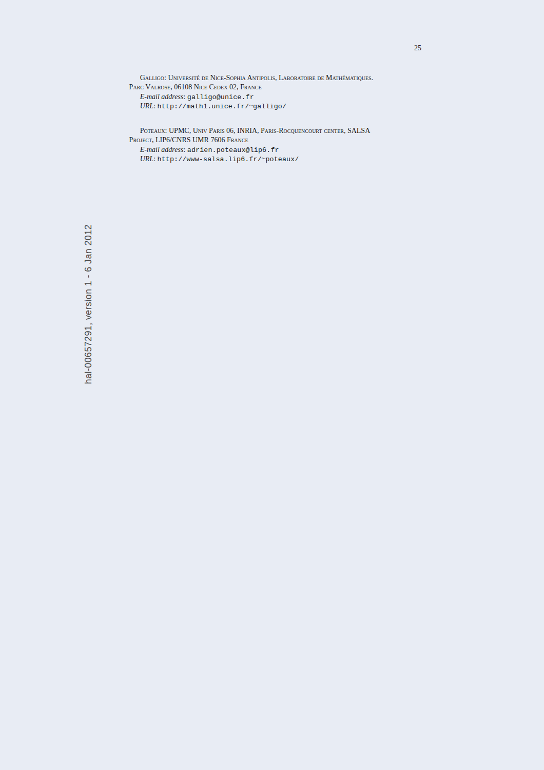hal-00657291, version 1 - 6 Jan 2012
25
Galligo: Université de Nice-Sophia Antipolis, Laboratoire de Mathématiques.
Parc Valrose, 06108 Nice Cedex 02, France
E-mail address: galligo@unice.fr
URL: http://math1.unice.fr/~galligo/
Poteaux: UPMC, Univ Paris 06, INRIA, Paris-Rocquencourt center, SALSA
Project, LIP6/CNRS UMR 7606 France
E-mail address: adrien.poteaux@lip6.fr
URL: http://www-salsa.lip6.fr/~poteaux/